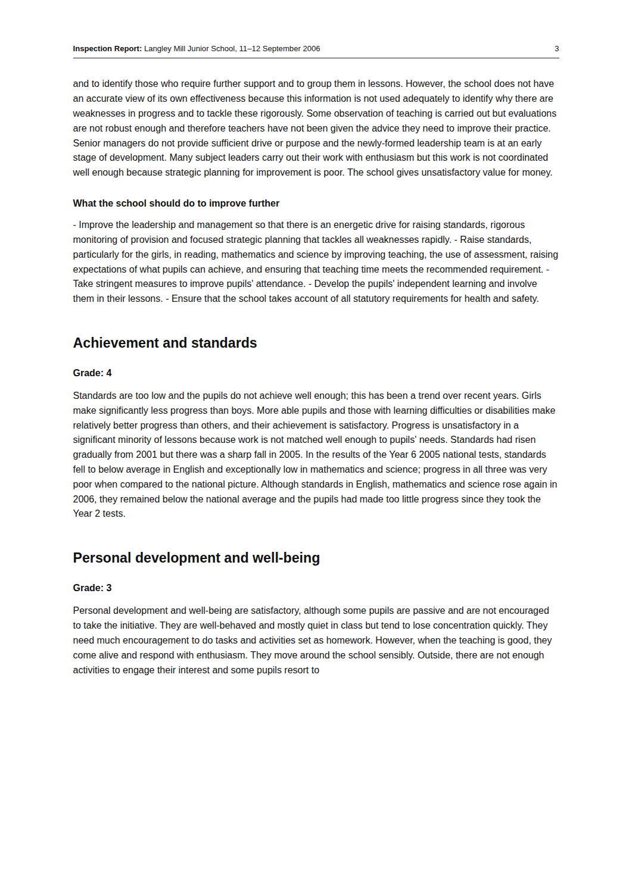Inspection Report: Langley Mill Junior School, 11–12 September 2006 3
and to identify those who require further support and to group them in lessons. However, the school does not have an accurate view of its own effectiveness because this information is not used adequately to identify why there are weaknesses in progress and to tackle these rigorously. Some observation of teaching is carried out but evaluations are not robust enough and therefore teachers have not been given the advice they need to improve their practice. Senior managers do not provide sufficient drive or purpose and the newly-formed leadership team is at an early stage of development. Many subject leaders carry out their work with enthusiasm but this work is not coordinated well enough because strategic planning for improvement is poor. The school gives unsatisfactory value for money.
What the school should do to improve further
- Improve the leadership and management so that there is an energetic drive for raising standards, rigorous monitoring of provision and focused strategic planning that tackles all weaknesses rapidly. - Raise standards, particularly for the girls, in reading, mathematics and science by improving teaching, the use of assessment, raising expectations of what pupils can achieve, and ensuring that teaching time meets the recommended requirement. - Take stringent measures to improve pupils' attendance. - Develop the pupils' independent learning and involve them in their lessons. - Ensure that the school takes account of all statutory requirements for health and safety.
Achievement and standards
Grade: 4
Standards are too low and the pupils do not achieve well enough; this has been a trend over recent years. Girls make significantly less progress than boys. More able pupils and those with learning difficulties or disabilities make relatively better progress than others, and their achievement is satisfactory. Progress is unsatisfactory in a significant minority of lessons because work is not matched well enough to pupils' needs. Standards had risen gradually from 2001 but there was a sharp fall in 2005. In the results of the Year 6 2005 national tests, standards fell to below average in English and exceptionally low in mathematics and science; progress in all three was very poor when compared to the national picture. Although standards in English, mathematics and science rose again in 2006, they remained below the national average and the pupils had made too little progress since they took the Year 2 tests.
Personal development and well-being
Grade: 3
Personal development and well-being are satisfactory, although some pupils are passive and are not encouraged to take the initiative. They are well-behaved and mostly quiet in class but tend to lose concentration quickly. They need much encouragement to do tasks and activities set as homework. However, when the teaching is good, they come alive and respond with enthusiasm. They move around the school sensibly. Outside, there are not enough activities to engage their interest and some pupils resort to